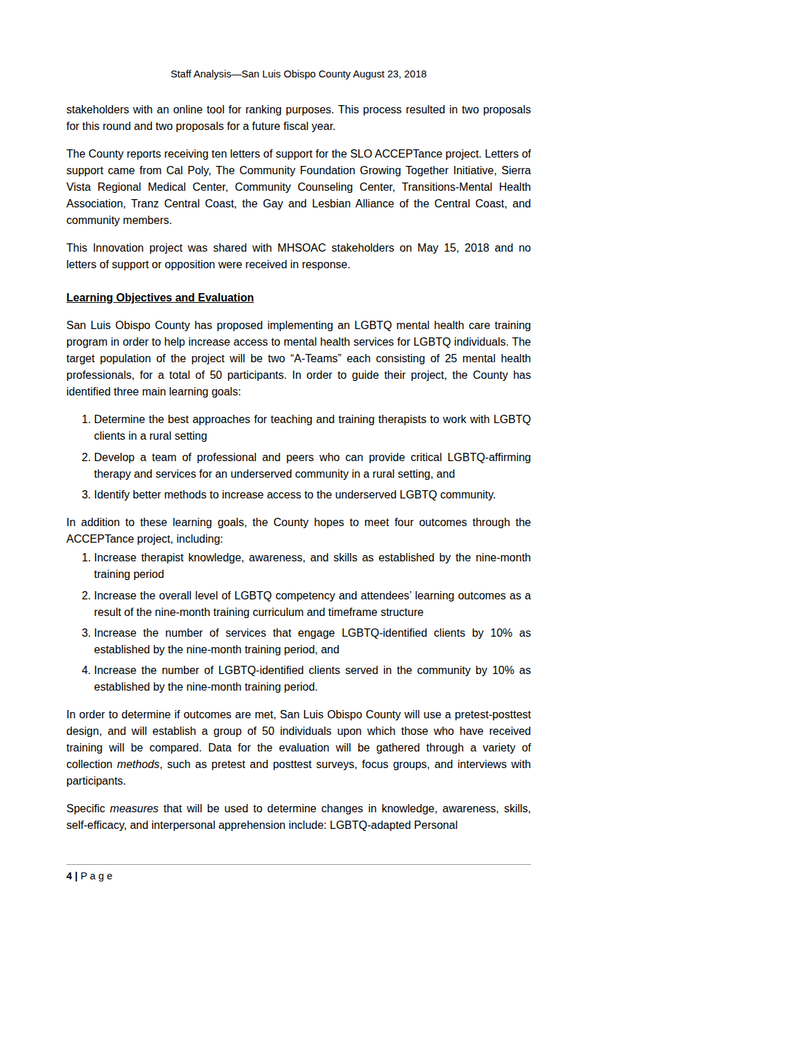Staff Analysis—San Luis Obispo County August 23, 2018
stakeholders with an online tool for ranking purposes. This process resulted in two proposals for this round and two proposals for a future fiscal year.
The County reports receiving ten letters of support for the SLO ACCEPTance project. Letters of support came from Cal Poly, The Community Foundation Growing Together Initiative, Sierra Vista Regional Medical Center, Community Counseling Center, Transitions-Mental Health Association, Tranz Central Coast, the Gay and Lesbian Alliance of the Central Coast, and community members.
This Innovation project was shared with MHSOAC stakeholders on May 15, 2018 and no letters of support or opposition were received in response.
Learning Objectives and Evaluation
San Luis Obispo County has proposed implementing an LGBTQ mental health care training program in order to help increase access to mental health services for LGBTQ individuals. The target population of the project will be two “A-Teams” each consisting of 25 mental health professionals, for a total of 50 participants. In order to guide their project, the County has identified three main learning goals:
Determine the best approaches for teaching and training therapists to work with LGBTQ clients in a rural setting
Develop a team of professional and peers who can provide critical LGBTQ-affirming therapy and services for an underserved community in a rural setting, and
Identify better methods to increase access to the underserved LGBTQ community.
In addition to these learning goals, the County hopes to meet four outcomes through the ACCEPTance project, including:
Increase therapist knowledge, awareness, and skills as established by the nine-month training period
Increase the overall level of LGBTQ competency and attendees’ learning outcomes as a result of the nine-month training curriculum and timeframe structure
Increase the number of services that engage LGBTQ-identified clients by 10% as established by the nine-month training period, and
Increase the number of LGBTQ-identified clients served in the community by 10% as established by the nine-month training period.
In order to determine if outcomes are met, San Luis Obispo County will use a pretest-posttest design, and will establish a group of 50 individuals upon which those who have received training will be compared. Data for the evaluation will be gathered through a variety of collection methods, such as pretest and posttest surveys, focus groups, and interviews with participants.
Specific measures that will be used to determine changes in knowledge, awareness, skills, self-efficacy, and interpersonal apprehension include: LGBTQ-adapted Personal
4 | P a g e